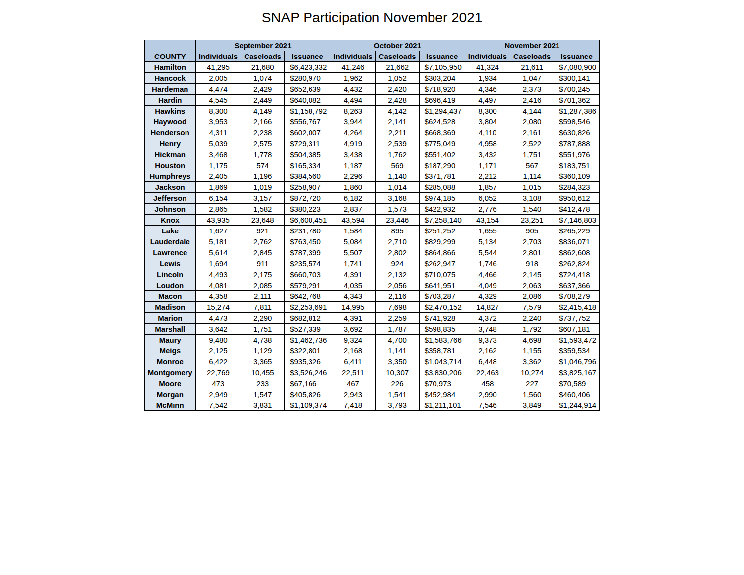SNAP Participation November 2021
| | September 2021 | October 2021 | November 2021 |
| --- | --- | --- | --- |
| COUNTY | Individuals | Caseloads | Issuance | Individuals | Caseloads | Issuance | Individuals | Caseloads | Issuance |
| Hamilton | 41,295 | 21,680 | $6,423,332 | 41,246 | 21,662 | $7,105,950 | 41,324 | 21,611 | $7,080,900 |
| Hancock | 2,005 | 1,074 | $280,970 | 1,962 | 1,052 | $303,204 | 1,934 | 1,047 | $300,141 |
| Hardeman | 4,474 | 2,429 | $652,639 | 4,432 | 2,420 | $718,920 | 4,346 | 2,373 | $700,245 |
| Hardin | 4,545 | 2,449 | $640,082 | 4,494 | 2,428 | $696,419 | 4,497 | 2,416 | $701,362 |
| Hawkins | 8,300 | 4,149 | $1,158,792 | 8,263 | 4,142 | $1,294,437 | 8,300 | 4,144 | $1,287,386 |
| Haywood | 3,953 | 2,166 | $556,767 | 3,944 | 2,141 | $624,528 | 3,804 | 2,080 | $598,546 |
| Henderson | 4,311 | 2,238 | $602,007 | 4,264 | 2,211 | $668,369 | 4,110 | 2,161 | $630,826 |
| Henry | 5,039 | 2,575 | $729,311 | 4,919 | 2,539 | $775,049 | 4,958 | 2,522 | $787,888 |
| Hickman | 3,468 | 1,778 | $504,385 | 3,438 | 1,762 | $551,402 | 3,432 | 1,751 | $551,976 |
| Houston | 1,175 | 574 | $165,334 | 1,187 | 569 | $187,290 | 1,171 | 567 | $183,751 |
| Humphreys | 2,405 | 1,196 | $384,560 | 2,296 | 1,140 | $371,781 | 2,212 | 1,114 | $360,109 |
| Jackson | 1,869 | 1,019 | $258,907 | 1,860 | 1,014 | $285,088 | 1,857 | 1,015 | $284,323 |
| Jefferson | 6,154 | 3,157 | $872,720 | 6,182 | 3,168 | $974,185 | 6,052 | 3,108 | $950,612 |
| Johnson | 2,865 | 1,582 | $380,223 | 2,837 | 1,573 | $422,932 | 2,776 | 1,540 | $412,478 |
| Knox | 43,935 | 23,648 | $6,600,451 | 43,594 | 23,446 | $7,258,140 | 43,154 | 23,251 | $7,146,803 |
| Lake | 1,627 | 921 | $231,780 | 1,584 | 895 | $251,252 | 1,655 | 905 | $265,229 |
| Lauderdale | 5,181 | 2,762 | $763,450 | 5,084 | 2,710 | $829,299 | 5,134 | 2,703 | $836,071 |
| Lawrence | 5,614 | 2,845 | $787,399 | 5,507 | 2,802 | $864,866 | 5,544 | 2,801 | $862,608 |
| Lewis | 1,694 | 911 | $235,574 | 1,741 | 924 | $262,947 | 1,746 | 918 | $262,824 |
| Lincoln | 4,493 | 2,175 | $660,703 | 4,391 | 2,132 | $710,075 | 4,466 | 2,145 | $724,418 |
| Loudon | 4,081 | 2,085 | $579,291 | 4,035 | 2,056 | $641,951 | 4,049 | 2,063 | $637,366 |
| Macon | 4,358 | 2,111 | $642,768 | 4,343 | 2,116 | $703,287 | 4,329 | 2,086 | $708,279 |
| Madison | 15,274 | 7,811 | $2,253,691 | 14,995 | 7,698 | $2,470,152 | 14,827 | 7,579 | $2,415,418 |
| Marion | 4,473 | 2,290 | $682,812 | 4,391 | 2,259 | $741,928 | 4,372 | 2,240 | $737,752 |
| Marshall | 3,642 | 1,751 | $527,339 | 3,692 | 1,787 | $598,835 | 3,748 | 1,792 | $607,181 |
| Maury | 9,480 | 4,738 | $1,462,736 | 9,324 | 4,700 | $1,583,766 | 9,373 | 4,698 | $1,593,472 |
| Meigs | 2,125 | 1,129 | $322,801 | 2,168 | 1,141 | $358,781 | 2,162 | 1,155 | $359,534 |
| Monroe | 6,422 | 3,365 | $935,326 | 6,411 | 3,350 | $1,043,714 | 6,448 | 3,362 | $1,046,796 |
| Montgomery | 22,769 | 10,455 | $3,526,246 | 22,511 | 10,307 | $3,830,206 | 22,463 | 10,274 | $3,825,167 |
| Moore | 473 | 233 | $67,166 | 467 | 226 | $70,973 | 458 | 227 | $70,589 |
| Morgan | 2,949 | 1,547 | $405,826 | 2,943 | 1,541 | $452,984 | 2,990 | 1,560 | $460,406 |
| McMinn | 7,542 | 3,831 | $1,109,374 | 7,418 | 3,793 | $1,211,101 | 7,546 | 3,849 | $1,244,914 |